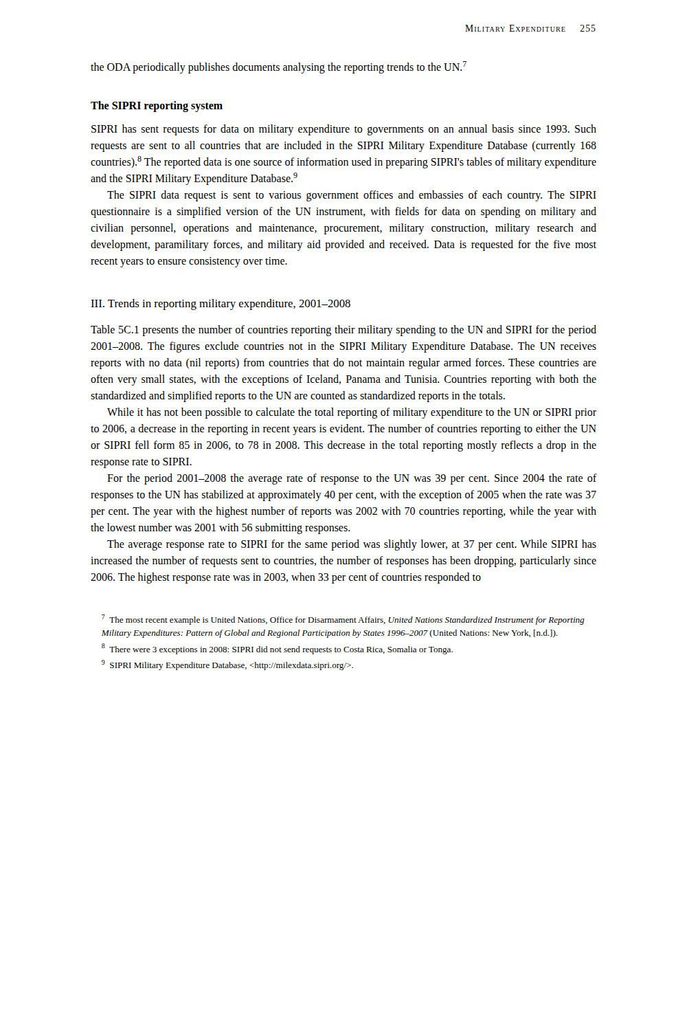Military Expenditure 255
the ODA periodically publishes documents analysing the reporting trends to the UN.7
The SIPRI reporting system
SIPRI has sent requests for data on military expenditure to governments on an annual basis since 1993. Such requests are sent to all countries that are included in the SIPRI Military Expenditure Database (currently 168 countries).8 The reported data is one source of information used in preparing SIPRI's tables of military expenditure and the SIPRI Military Expenditure Database.9
The SIPRI data request is sent to various government offices and embassies of each country. The SIPRI questionnaire is a simplified version of the UN instrument, with fields for data on spending on military and civilian personnel, operations and maintenance, procurement, military construction, military research and development, paramilitary forces, and military aid provided and received. Data is requested for the five most recent years to ensure consistency over time.
III. Trends in reporting military expenditure, 2001–2008
Table 5C.1 presents the number of countries reporting their military spending to the UN and SIPRI for the period 2001–2008. The figures exclude countries not in the SIPRI Military Expenditure Database. The UN receives reports with no data (nil reports) from countries that do not maintain regular armed forces. These countries are often very small states, with the exceptions of Iceland, Panama and Tunisia. Countries reporting with both the standardized and simplified reports to the UN are counted as standardized reports in the totals.
While it has not been possible to calculate the total reporting of military expenditure to the UN or SIPRI prior to 2006, a decrease in the reporting in recent years is evident. The number of countries reporting to either the UN or SIPRI fell form 85 in 2006, to 78 in 2008. This decrease in the total reporting mostly reflects a drop in the response rate to SIPRI.
For the period 2001–2008 the average rate of response to the UN was 39 per cent. Since 2004 the rate of responses to the UN has stabilized at approximately 40 per cent, with the exception of 2005 when the rate was 37 per cent. The year with the highest number of reports was 2002 with 70 countries reporting, while the year with the lowest number was 2001 with 56 submitting responses.
The average response rate to SIPRI for the same period was slightly lower, at 37 per cent. While SIPRI has increased the number of requests sent to countries, the number of responses has been dropping, particularly since 2006. The highest response rate was in 2003, when 33 per cent of countries responded to
7 The most recent example is United Nations, Office for Disarmament Affairs, United Nations Standardized Instrument for Reporting Military Expenditures: Pattern of Global and Regional Participation by States 1996–2007 (United Nations: New York, [n.d.]).
8 There were 3 exceptions in 2008: SIPRI did not send requests to Costa Rica, Somalia or Tonga.
9 SIPRI Military Expenditure Database, <http://milexdata.sipri.org/>.